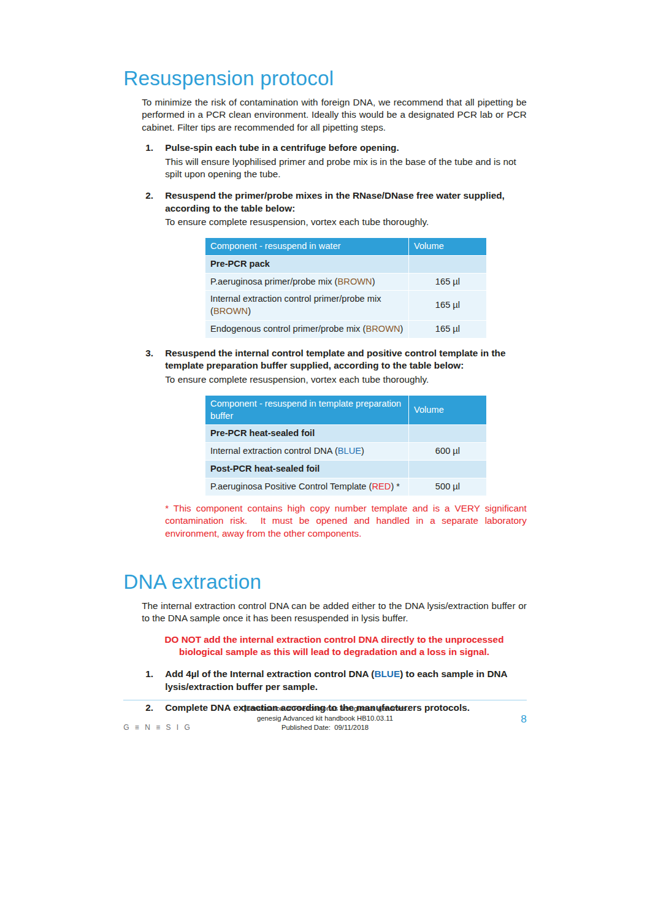Resuspension protocol
To minimize the risk of contamination with foreign DNA, we recommend that all pipetting be performed in a PCR clean environment. Ideally this would be a designated PCR lab or PCR cabinet. Filter tips are recommended for all pipetting steps.
Pulse-spin each tube in a centrifuge before opening. This will ensure lyophilised primer and probe mix is in the base of the tube and is not spilt upon opening the tube.
Resuspend the primer/probe mixes in the RNase/DNase free water supplied, according to the table below: To ensure complete resuspension, vortex each tube thoroughly.
| Component - resuspend in water | Volume |
| --- | --- |
| Pre-PCR pack | |
| P.aeruginosa primer/probe mix ( BROWN ) | 165 µl |
| Internal extraction control primer/probe mix ( BROWN ) | 165 µl |
| Endogenous control primer/probe mix ( BROWN ) | 165 µl |
Resuspend the internal control template and positive control template in the template preparation buffer supplied, according to the table below: To ensure complete resuspension, vortex each tube thoroughly.
| Component - resuspend in template preparation buffer | Volume |
| --- | --- |
| Pre-PCR heat-sealed foil | |
| Internal extraction control DNA ( BLUE ) | 600 µl |
| Post-PCR heat-sealed foil | |
| P.aeruginosa Positive Control Template ( RED ) * | 500 µl |
* This component contains high copy number template and is a VERY significant contamination risk. It must be opened and handled in a separate laboratory environment, away from the other components.
DNA extraction
The internal extraction control DNA can be added either to the DNA lysis/extraction buffer or to the DNA sample once it has been resuspended in lysis buffer.
DO NOT add the internal extraction control DNA directly to the unprocessed biological sample as this will lead to degradation and a loss in signal.
Add 4µl of the Internal extraction control DNA (BLUE) to each sample in DNA lysis/extraction buffer per sample.
Complete DNA extraction according to the manufacturers protocols.
G ≡ N ≡ S I G
Quantification of Pseudomonas aeruginosa genomes.
genesig Advanced kit handbook HB10.03.11
Published Date: 09/11/2018
8